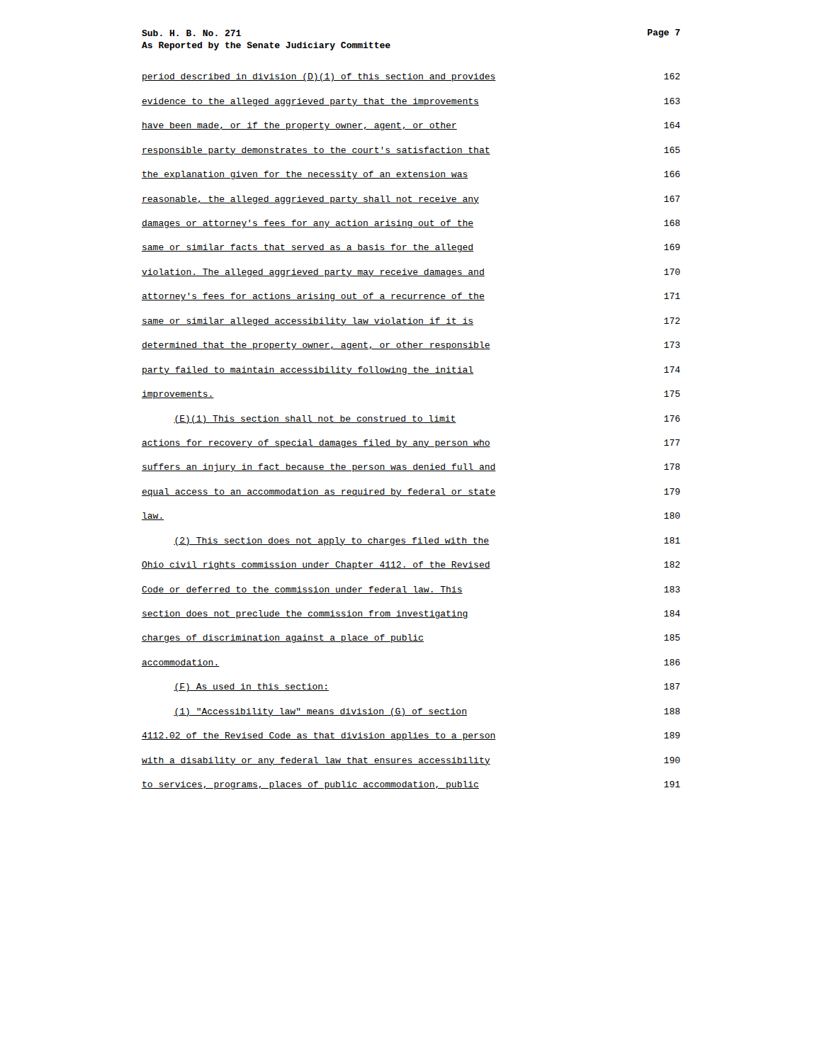Sub. H. B. No. 271
As Reported by the Senate Judiciary Committee
Page 7
162
period described in division (D)(1) of this section and provides
163
evidence to the alleged aggrieved party that the improvements
164
have been made, or if the property owner, agent, or other
165
responsible party demonstrates to the court's satisfaction that
166
the explanation given for the necessity of an extension was
167
reasonable, the alleged aggrieved party shall not receive any
168
damages or attorney's fees for any action arising out of the
169
same or similar facts that served as a basis for the alleged
170
violation. The alleged aggrieved party may receive damages and
171
attorney's fees for actions arising out of a recurrence of the
172
same or similar alleged accessibility law violation if it is
173
determined that the property owner, agent, or other responsible
174
party failed to maintain accessibility following the initial
175
improvements.
176
(E)(1) This section shall not be construed to limit
177
actions for recovery of special damages filed by any person who
178
suffers an injury in fact because the person was denied full and
179
equal access to an accommodation as required by federal or state
180
law.
181
(2) This section does not apply to charges filed with the
182
Ohio civil rights commission under Chapter 4112. of the Revised
183
Code or deferred to the commission under federal law. This
184
section does not preclude the commission from investigating
185
charges of discrimination against a place of public
186
accommodation.
187
(F) As used in this section:
188
(1) "Accessibility law" means division (G) of section
189
4112.02 of the Revised Code as that division applies to a person
190
with a disability or any federal law that ensures accessibility
191
to services, programs, places of public accommodation, public